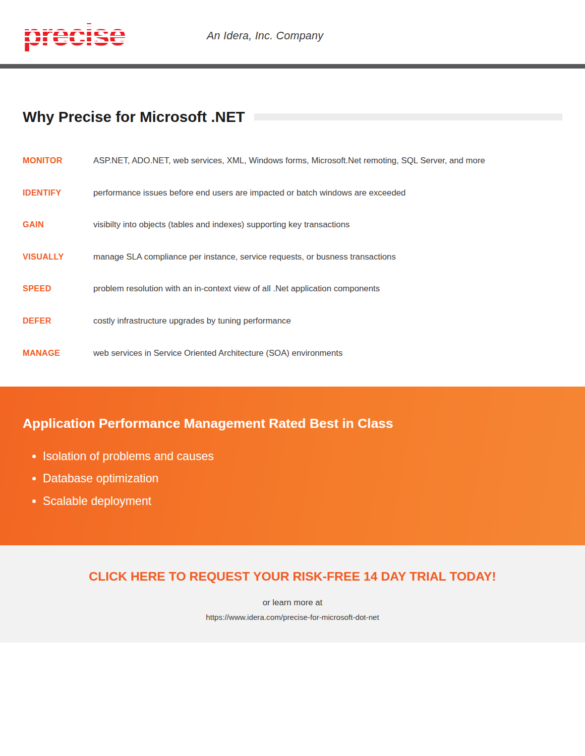precise
An Idera, Inc. Company
Why Precise for Microsoft .NET
MONITOR
ASP.NET, ADO.NET, web services, XML, Windows forms, Microsoft.Net remoting, SQL Server, and more
IDENTIFY
performance issues before end users are impacted or batch windows are exceeded
GAIN
visibilty into objects (tables and indexes) supporting key transactions
VISUALLY
manage SLA compliance per instance, service requests, or busness transactions
SPEED
problem resolution with an in-context view of all .Net application components
DEFER
costly infrastructure upgrades by tuning performance
MANAGE
web services in Service Oriented Architecture (SOA) environments
Application Performance Management Rated Best in Class
Isolation of problems and causes
Database optimization
Scalable deployment
CLICK HERE TO REQUEST YOUR RISK-FREE 14 DAY TRIAL TODAY!
or learn more at
https://www.idera.com/precise-for-microsoft-dot-net